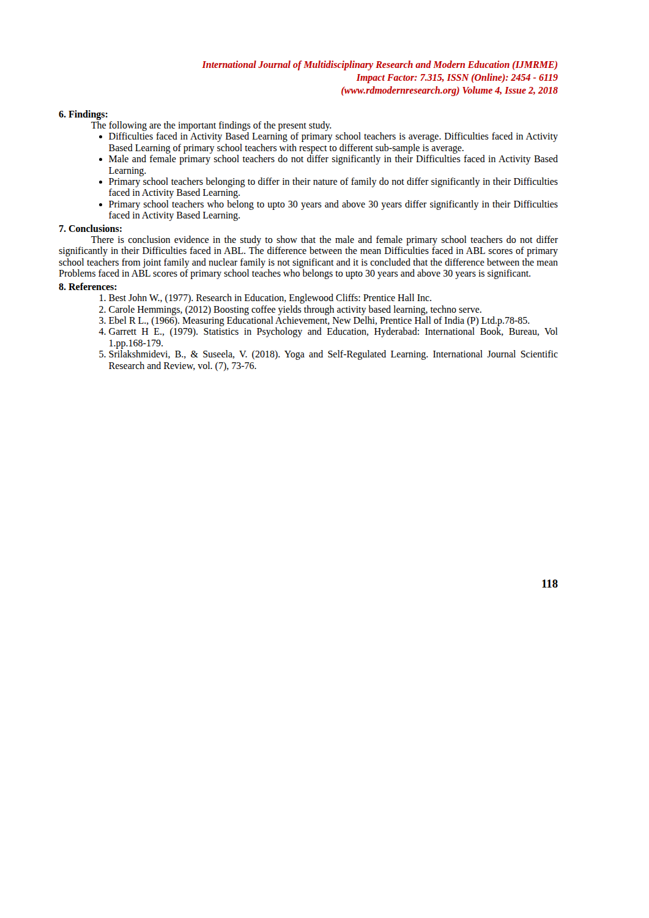International Journal of Multidisciplinary Research and Modern Education (IJMRME) Impact Factor: 7.315, ISSN (Online): 2454 - 6119 (www.rdmodernresearch.org) Volume 4, Issue 2, 2018
6. Findings:
The following are the important findings of the present study.
Difficulties faced in Activity Based Learning of primary school teachers is average. Difficulties faced in Activity Based Learning of primary school teachers with respect to different sub-sample is average.
Male and female primary school teachers do not differ significantly in their Difficulties faced in Activity Based Learning.
Primary school teachers belonging to differ in their nature of family do not differ significantly in their Difficulties faced in Activity Based Learning.
Primary school teachers who belong to upto 30 years and above 30 years differ significantly in their Difficulties faced in Activity Based Learning.
7. Conclusions:
There is conclusion evidence in the study to show that the male and female primary school teachers do not differ significantly in their Difficulties faced in ABL. The difference between the mean Difficulties faced in ABL scores of primary school teachers from joint family and nuclear family is not significant and it is concluded that the difference between the mean Problems faced in ABL scores of primary school teaches who belongs to upto 30 years and above 30 years is significant.
8. References:
Best John W., (1977). Research in Education, Englewood Cliffs: Prentice Hall Inc.
Carole Hemmings, (2012) Boosting coffee yields through activity based learning, techno serve.
Ebel R L., (1966). Measuring Educational Achievement, New Delhi, Prentice Hall of India (P) Ltd.p.78-85.
Garrett H E., (1979). Statistics in Psychology and Education, Hyderabad: International Book, Bureau, Vol 1.pp.168-179.
Srilakshmidevi, B., & Suseela, V. (2018). Yoga and Self-Regulated Learning. International Journal Scientific Research and Review, vol. (7), 73-76.
118